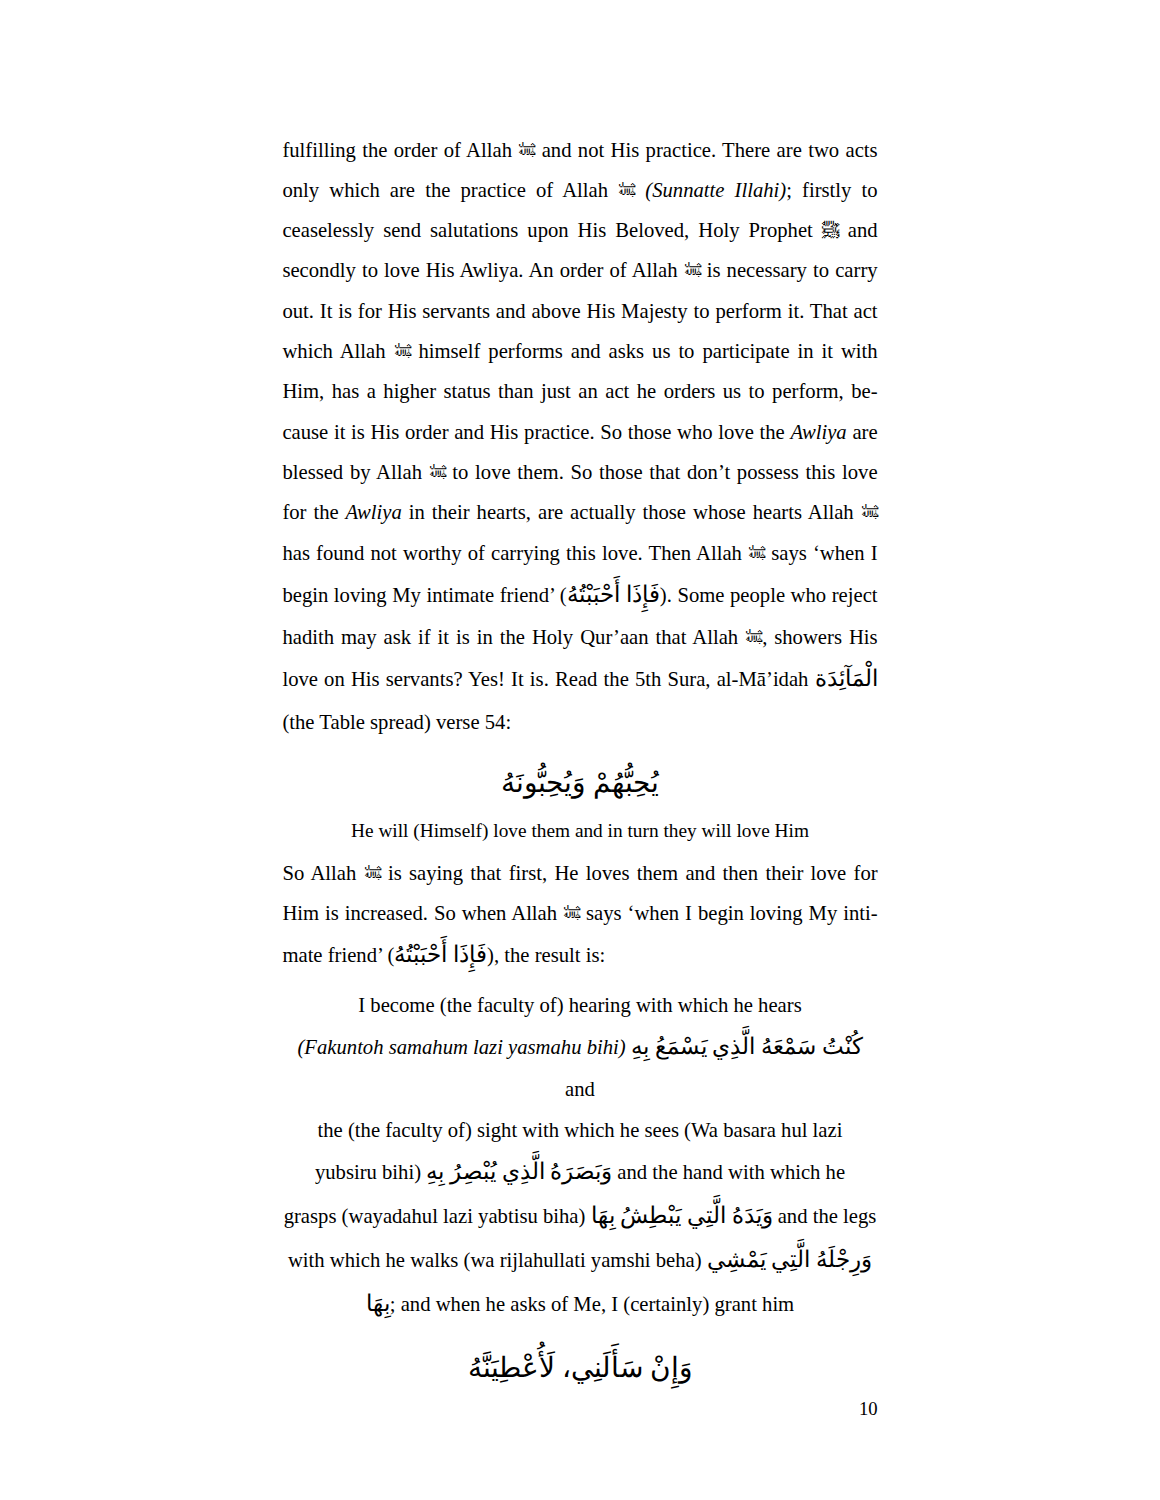fulfilling the order of Allah ﷻ and not His practice. There are two acts only which are the practice of Allah ﷻ (Sunnatte Illahi); firstly to ceaselessly send salutations upon His Beloved, Holy Prophet ﷺ and secondly to love His Awliya. An order of Allah ﷻ is necessary to carry out. It is for His servants and above His Majesty to perform it. That act which Allah ﷻ himself performs and asks us to participate in it with Him, has a higher status than just an act he orders us to perform, because it is His order and His practice. So those who love the Awliya are blessed by Allah ﷻ to love them. So those that don’t possess this love for the Awliya in their hearts, are actually those whose hearts Allah ﷻ has found not worthy of carrying this love. Then Allah ﷻ says ‘when I begin loving My intimate friend’ (فَإِذَا أَحْبَبْتُهُ). Some people who reject hadith may ask if it is in the Holy Qur’aan that Allah ﷻ, showers His love on His servants? Yes! It is. Read the 5th Sura, al-Mā’idah الْمَآئِدَة (the Table spread) verse 54:
يُحِبُّهُمْ وَيُحِبُّونَهُ
He will (Himself) love them and in turn they will love Him
So Allah ﷻ is saying that first, He loves them and then their love for Him is increased. So when Allah ﷻ says ‘when I begin loving My intimate friend’ (فَإِذَا أَحْبَبْتُهُ), the result is:
I become (the faculty of) hearing with which he hears
(Fakuntoh samahum lazi yasmahu bihi) كُنْتُ سَمْعَهُ الَّذِي يَسْمَعُ بِهِ and
the (the faculty of) sight with which he sees (Wa basara hul lazi
yubsiru bihi) وَبَصَرَهُ الَّذِي يُبْصِرُ بِهِ and the hand with which he
grasps (wayadahul lazi yabtisu biha) وَيَدَهُ الَّتِي يَبْطِشُ بِهَا and the legs
with which he walks (wa rijlahullati yamshi beha) وَرِجْلَهُ الَّتِي يَمْشِي
بِهَا; and when he asks of Me, I (certainly) grant him
وَإِنْ سَأَلَنِي، لَأُعْطِيَنَّهُ
10